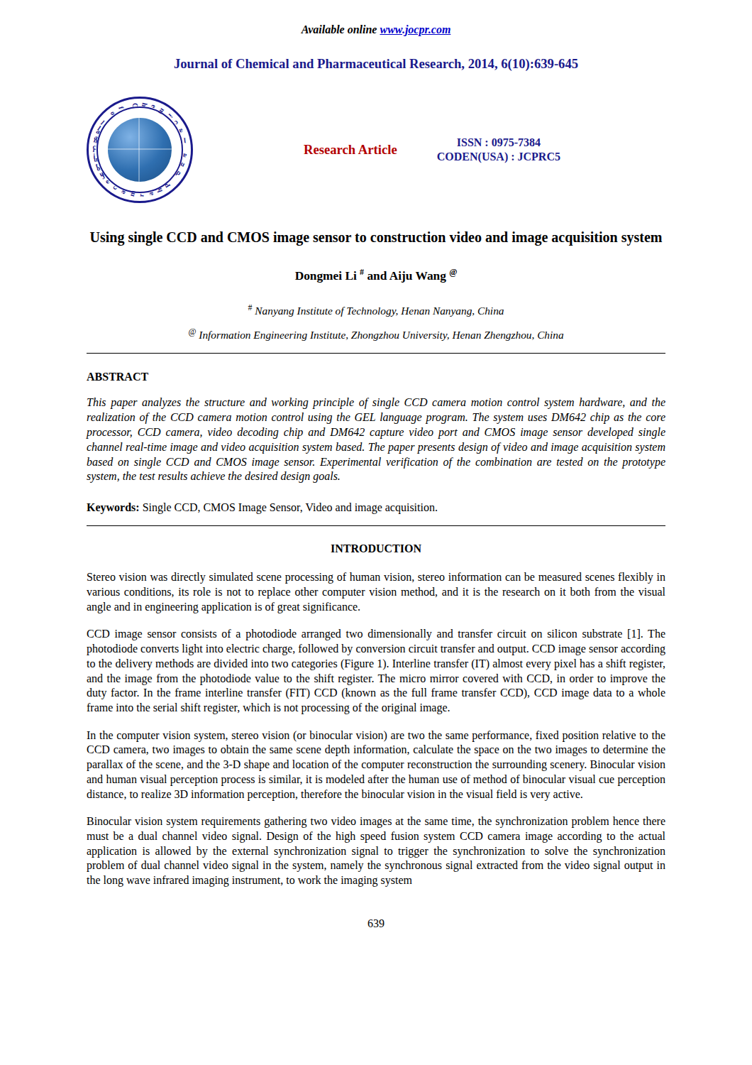Available online www.jocpr.com
Journal of Chemical and Pharmaceutical Research, 2014, 6(10):639-645
J o u r n a l o f C h e m i c a l a n d P h a r m a c e u t i c a l
Research Article
ISSN : 0975-7384
CODEN(USA) : JCPRC5
Using single CCD and CMOS image sensor to construction video and image acquisition system
Dongmei Li # and Aiju Wang @
# Nanyang Institute of Technology, Henan Nanyang, China
@ Information Engineering Institute, Zhongzhou University, Henan Zhengzhou, China
ABSTRACT
This paper analyzes the structure and working principle of single CCD camera motion control system hardware, and the realization of the CCD camera motion control using the GEL language program. The system uses DM642 chip as the core processor, CCD camera, video decoding chip and DM642 capture video port and CMOS image sensor developed single channel real-time image and video acquisition system based. The paper presents design of video and image acquisition system based on single CCD and CMOS image sensor. Experimental verification of the combination are tested on the prototype system, the test results achieve the desired design goals.
Keywords: Single CCD, CMOS Image Sensor, Video and image acquisition.
INTRODUCTION
Stereo vision was directly simulated scene processing of human vision, stereo information can be measured scenes flexibly in various conditions, its role is not to replace other computer vision method, and it is the research on it both from the visual angle and in engineering application is of great significance.
CCD image sensor consists of a photodiode arranged two dimensionally and transfer circuit on silicon substrate [1]. The photodiode converts light into electric charge, followed by conversion circuit transfer and output. CCD image sensor according to the delivery methods are divided into two categories (Figure 1). Interline transfer (IT) almost every pixel has a shift register, and the image from the photodiode value to the shift register. The micro mirror covered with CCD, in order to improve the duty factor. In the frame interline transfer (FIT) CCD (known as the full frame transfer CCD), CCD image data to a whole frame into the serial shift register, which is not processing of the original image.
In the computer vision system, stereo vision (or binocular vision) are two the same performance, fixed position relative to the CCD camera, two images to obtain the same scene depth information, calculate the space on the two images to determine the parallax of the scene, and the 3-D shape and location of the computer reconstruction the surrounding scenery. Binocular vision and human visual perception process is similar, it is modeled after the human use of method of binocular visual cue perception distance, to realize 3D information perception, therefore the binocular vision in the visual field is very active.
Binocular vision system requirements gathering two video images at the same time, the synchronization problem hence there must be a dual channel video signal. Design of the high speed fusion system CCD camera image according to the actual application is allowed by the external synchronization signal to trigger the synchronization to solve the synchronization problem of dual channel video signal in the system, namely the synchronous signal extracted from the video signal output in the long wave infrared imaging instrument, to work the imaging system
639